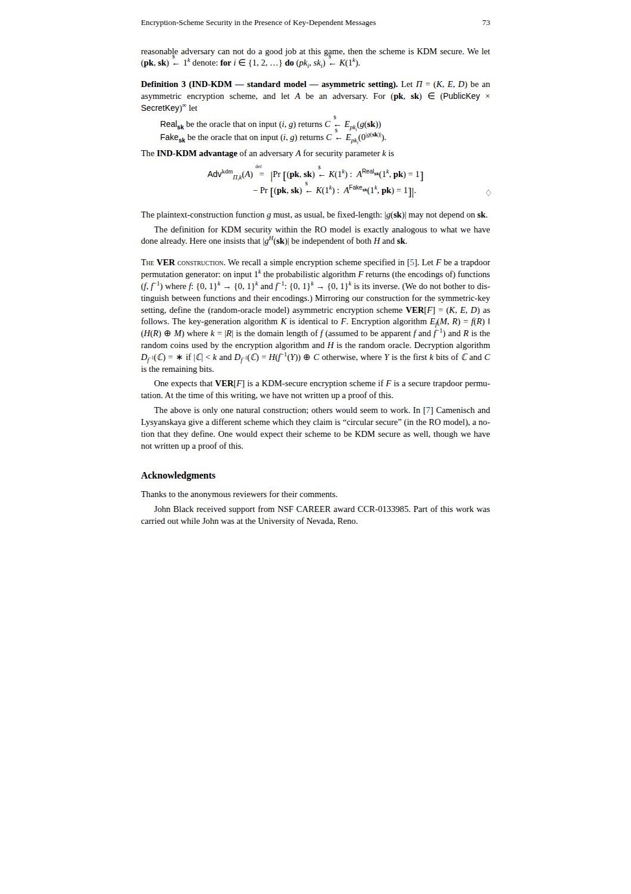Encryption-Scheme Security in the Presence of Key-Dependent Messages 73
reasonable adversary can not do a good job at this game, then the scheme is KDM secure. We let (pk, sk) $← 1k denote: for i ∈ {1, 2, …} do (pki, ski) $← K(1k).
Definition 3 (IND-KDM — standard model — asymmetric setting). Let Π = (K, E, D) be an asymmetric encryption scheme, and let A be an adversary. For (pk, sk) ∈ (PublicKey × SecretKey)∞ let
Realsk be the oracle that on input (i, g) returns C $← Epki(g(sk))
Fakesk be the oracle that on input (i, g) returns C $← Epki(0|g(sk)|).
The IND-KDM advantage of an adversary A for security parameter k is
AdvkdmΠ,k(A) def= |Pr [(pk, sk) $← K(1k) : ARealsk(1k, pk) = 1]
− Pr [(pk, sk) $← K(1k) : AFakesk(1k, pk) = 1]|. ♢
The plaintext-construction function g must, as usual, be fixed-length: |g(sk)| may not depend on sk.
The definition for KDM security within the RO model is exactly analogous to what we have done already. Here one insists that |gH(sk)| be independent of both H and sk.
The VER construction. We recall a simple encryption scheme specified in [5]. Let F be a trapdoor permutation generator: on input 1k the probabilistic algorithm F returns (the encodings of) functions (f, f−1) where f: {0, 1}k → {0, 1}k and f−1: {0, 1}k → {0, 1}k is its inverse. (We do not bother to distinguish between functions and their encodings.) Mirroring our construction for the symmetric-key setting, define the (random-oracle model) asymmetric encryption scheme VER[F] = (K, E, D) as follows. The key-generation algorithm K is identical to F. Encryption algorithm Ef(M, R) = f(R) ‖ (H(R) ⊕ M) where k = |R| is the domain length of f (assumed to be apparent f and f−1) and R is the random coins used by the encryption algorithm and H is the random oracle. Decryption algorithm Df−1(ℂ) = ∗ if |ℂ| < k and Df−1(ℂ) = H(f−1(Y)) ⊕ C otherwise, where Y is the first k bits of ℂ and C is the remaining bits.
One expects that VER[F] is a KDM-secure encryption scheme if F is a secure trapdoor permutation. At the time of this writing, we have not written up a proof of this.
The above is only one natural construction; others would seem to work. In [7] Camenisch and Lysyanskaya give a different scheme which they claim is “circular secure” (in the RO model), a notion that they define. One would expect their scheme to be KDM secure as well, though we have not written up a proof of this.
Acknowledgments
Thanks to the anonymous reviewers for their comments.
John Black received support from NSF CAREER award CCR-0133985. Part of this work was carried out while John was at the University of Nevada, Reno.